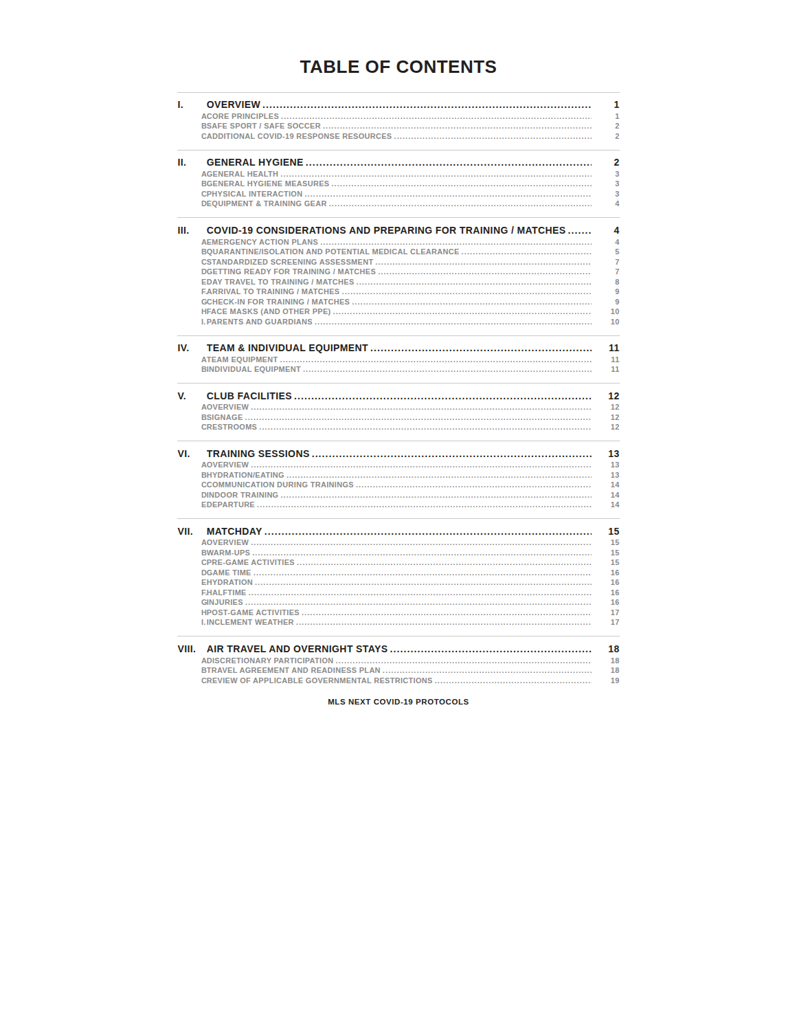TABLE OF CONTENTS
| I. | OVERVIEW ........................................................................................................................................................... | 1 |
| A. | CORE PRINCIPLES ................................................................................................................................................................. | 1 |
| B. | SAFE SPORT / SAFE SOCCER ................................................................................................................................. | 2 |
| C. | ADDITIONAL COVID-19 RESPONSE RESOURCES ................................................................................. | 2 |
| II. | GENERAL HYGIENE ............................................................................................................................................. | 2 |
| A. | GENERAL HEALTH ............................................................................................................................................................... | 3 |
| B. | GENERAL HYGIENE MEASURES ............................................................................................................................. | 3 |
| C. | PHYSICAL INTERACTION ....................................................................................................................................... | 3 |
| D. | EQUIPMENT & TRAINING GEAR ............................................................................................................................. | 4 |
| III. | COVID-19 CONSIDERATIONS AND PREPARING FOR TRAINING / MATCHES ............................................. | 4 |
| A. | EMERGENCY ACTION PLANS ................................................................................................................................. | 4 |
| B. | QUARANTINE/ISOLATION AND POTENTIAL MEDICAL CLEARANCE ................................................. | 5 |
| C. | STANDARDIZED SCREENING ASSESSMENT ................................................................................................. | 7 |
| D. | GETTING READY FOR TRAINING / MATCHES ................................................................................................. | 7 |
| E. | DAY TRAVEL TO TRAINING / MATCHES ................................................................................................................. | 8 |
| F. | ARRIVAL TO TRAINING / MATCHES ................................................................................................................. | 9 |
| G. | CHECK-IN FOR TRAINING / MATCHES ................................................................................................................. | 9 |
| H. | FACE MASKS (AND OTHER PPE) ............................................................................................................................. | 10 |
| I. | PARENTS AND GUARDIANS ................................................................................................................................. | 10 |
| IV. | TEAM & INDIVIDUAL EQUIPMENT ............................................................................................................. | 11 |
| A. | TEAM EQUIPMENT ................................................................................................................................................. | 11 |
| B. | INDIVIDUAL EQUIPMENT ................................................................................................................................. | 11 |
| V. | CLUB FACILITIES ................................................................................................................................................. | 12 |
| A. | OVERVIEW ................................................................................................................................................................. | 12 |
| B. | SIGNAGE ................................................................................................................................................................. | 12 |
| C. | RESTROOMS ................................................................................................................................................................. | 12 |
| VI. | TRAINING SESSIONS ................................................................................................................................. | 13 |
| A. | OVERVIEW ................................................................................................................................................................. | 13 |
| B. | HYDRATION/EATING ................................................................................................................................................. | 13 |
| C. | COMMUNICATION DURING TRAININGS ................................................................................................................. | 14 |
| D. | INDOOR TRAINING ................................................................................................................................................. | 14 |
| E. | DEPARTURE ................................................................................................................................................................. | 14 |
| VII. | MATCHDAY ................................................................................................................................................................. | 15 |
| A. | OVERVIEW ................................................................................................................................................................. | 15 |
| B. | WARM-UPS ................................................................................................................................................................. | 15 |
| C. | PRE-GAME ACTIVITIES ................................................................................................................................................. | 15 |
| D. | GAME TIME ................................................................................................................................................................. | 16 |
| E. | HYDRATION ................................................................................................................................................................. | 16 |
| F. | HALFTIME ................................................................................................................................................................. | 16 |
| G. | INJURIES ................................................................................................................................................................. | 16 |
| H. | POST-GAME ACTIVITIES ................................................................................................................................................. | 17 |
| I. | INCLEMENT WEATHER ................................................................................................................................................. | 17 |
| VIII. | AIR TRAVEL AND OVERNIGHT STAYS ................................................................................................................. | 18 |
| A. | DISCRETIONARY PARTICIPATION ................................................................................................................. | 18 |
| B. | TRAVEL AGREEMENT AND READINESS PLAN ................................................................................................. | 18 |
| C. | REVIEW OF APPLICABLE GOVERNMENTAL RESTRICTIONS ................................................................. | 19 |
MLS NEXT COVID-19 PROTOCOLS